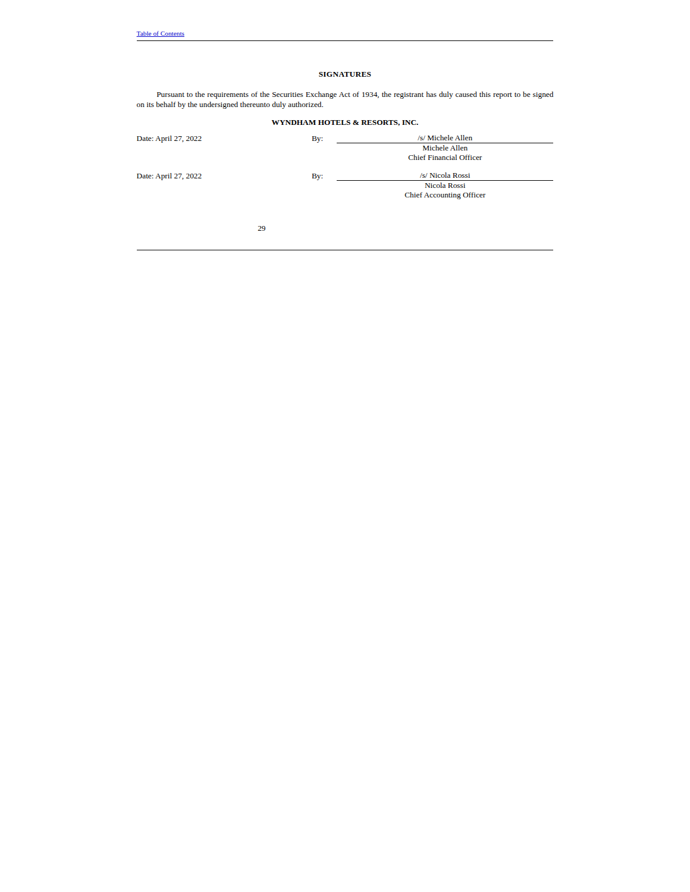Table of Contents
SIGNATURES
Pursuant to the requirements of the Securities Exchange Act of 1934, the registrant has duly caused this report to be signed on its behalf by the undersigned thereunto duly authorized.
WYNDHAM HOTELS & RESORTS, INC.
| Date: April 27, 2022 | By: | /s/ Michele Allen |
| | | Michele Allen |
| | | Chief Financial Officer |
| Date: April 27, 2022 | By: | /s/ Nicola Rossi |
| | | Nicola Rossi |
| | | Chief Accounting Officer |
29